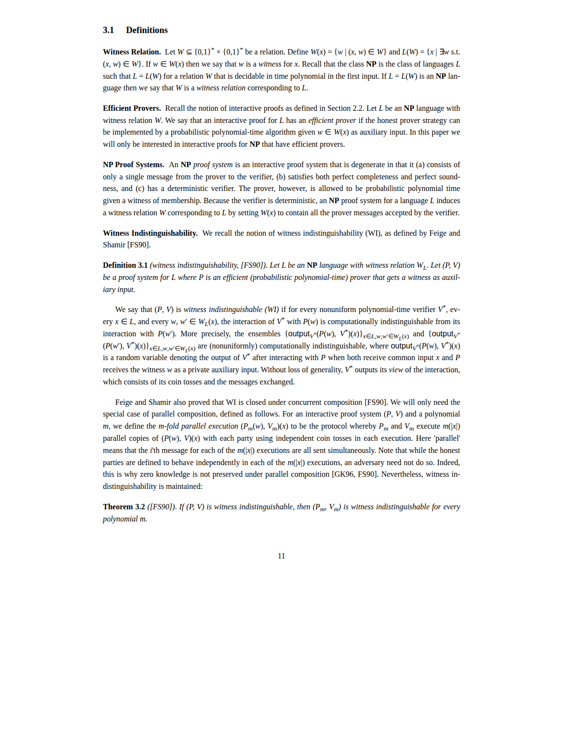3.1 Definitions
Witness Relation. Let W ⊆ {0,1}* × {0,1}* be a relation. Define W(x) = {w | (x, w) ∈ W} and L(W) = {x | ∃w s.t. (x, w) ∈ W}. If w ∈ W(x) then we say that w is a witness for x. Recall that the class NP is the class of languages L such that L = L(W) for a relation W that is decidable in time polynomial in the first input. If L = L(W) is an NP language then we say that W is a witness relation corresponding to L.
Efficient Provers. Recall the notion of interactive proofs as defined in Section 2.2. Let L be an NP language with witness relation W. We say that an interactive proof for L has an efficient prover if the honest prover strategy can be implemented by a probabilistic polynomial-time algorithm given w ∈ W(x) as auxiliary input. In this paper we will only be interested in interactive proofs for NP that have efficient provers.
NP Proof Systems. An NP proof system is an interactive proof system that is degenerate in that it (a) consists of only a single message from the prover to the verifier, (b) satisfies both perfect completeness and perfect soundness, and (c) has a deterministic verifier. The prover, however, is allowed to be probabilistic polynomial time given a witness of membership. Because the verifier is deterministic, an NP proof system for a language L induces a witness relation W corresponding to L by setting W(x) to contain all the prover messages accepted by the verifier.
Witness Indistinguishability. We recall the notion of witness indistinguishability (WI), as defined by Feige and Shamir [FS90].
Definition 3.1 (witness indistinguishability, [FS90]). Let L be an NP language with witness relation WL. Let (P, V) be a proof system for L where P is an efficient (probabilistic polynomial-time) prover that gets a witness as auxiliary input.
We say that (P, V) is witness indistinguishable (WI) if for every nonuniform polynomial-time verifier V*, every x ∈ L, and every w, w′ ∈ WL(x), the interaction of V* with P(w) is computationally indistinguishable from its interaction with P(w′). More precisely, the ensembles {outputV*(P(w), V*)(x)}x∈L,w,w′∈WL(x) and {outputV*(P(w′), V*)(x)}x∈L,w,w′∈WL(x) are (nonuniformly) computationally indistinguishable, where outputV*(P(w), V*)(x) is a random variable denoting the output of V* after interacting with P when both receive common input x and P receives the witness w as a private auxiliary input. Without loss of generality, V* outputs its view of the interaction, which consists of its coin tosses and the messages exchanged.
Feige and Shamir also proved that WI is closed under concurrent composition [FS90]. We will only need the special case of parallel composition, defined as follows. For an interactive proof system (P, V) and a polynomial m, we define the m-fold parallel execution (Pm(w), Vm)(x) to be the protocol whereby Pm and Vm execute m(|x|) parallel copies of (P(w), V)(x) with each party using independent coin tosses in each execution. Here 'parallel' means that the i'th message for each of the m(|x|) executions are all sent simultaneously. Note that while the honest parties are defined to behave independently in each of the m(|x|) executions, an adversary need not do so. Indeed, this is why zero knowledge is not preserved under parallel composition [GK96, FS90]. Nevertheless, witness indistinguishability is maintained:
Theorem 3.2 ([FS90]). If (P, V) is witness indistinguishable, then (Pm, Vm) is witness indistinguishable for every polynomial m.
11